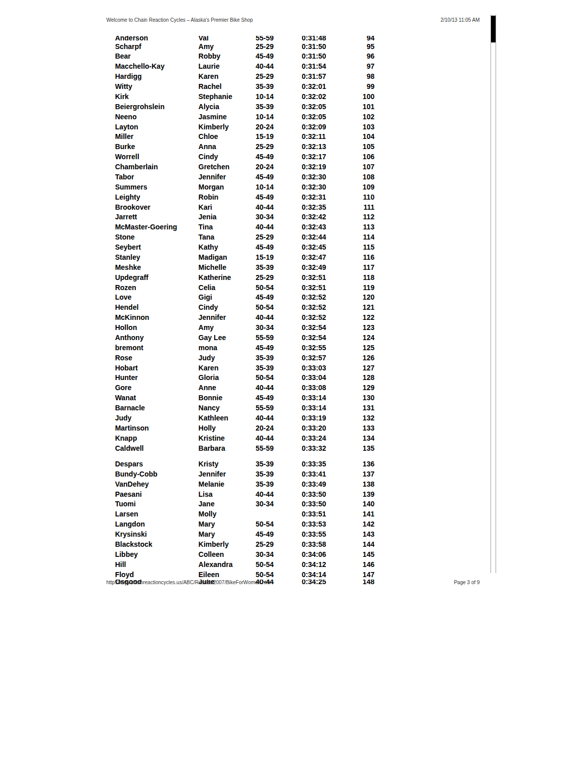Welcome to Chain Reaction Cycles – Alaska's Premier Bike Shop 2/10/13 11:05 AM
| Anderson | Val | 55-59 | 0:31:48 | 94 |
| Scharpf | Amy | 25-29 | 0:31:50 | 95 |
| Bear | Robby | 45-49 | 0:31:50 | 96 |
| Macchello-Kay | Laurie | 40-44 | 0:31:54 | 97 |
| Hardigg | Karen | 25-29 | 0:31:57 | 98 |
| Witty | Rachel | 35-39 | 0:32:01 | 99 |
| Kirk | Stephanie | 10-14 | 0:32:02 | 100 |
| Beiergrohslein | Alycia | 35-39 | 0:32:05 | 101 |
| Neeno | Jasmine | 10-14 | 0:32:05 | 102 |
| Layton | Kimberly | 20-24 | 0:32:09 | 103 |
| Miller | Chloe | 15-19 | 0:32:11 | 104 |
| Burke | Anna | 25-29 | 0:32:13 | 105 |
| Worrell | Cindy | 45-49 | 0:32:17 | 106 |
| Chamberlain | Gretchen | 20-24 | 0:32:19 | 107 |
| Tabor | Jennifer | 45-49 | 0:32:30 | 108 |
| Summers | Morgan | 10-14 | 0:32:30 | 109 |
| Leighty | Robin | 45-49 | 0:32:31 | 110 |
| Brookover | Kari | 40-44 | 0:32:35 | 111 |
| Jarrett | Jenia | 30-34 | 0:32:42 | 112 |
| McMaster-Goering | Tina | 40-44 | 0:32:43 | 113 |
| Stone | Tana | 25-29 | 0:32:44 | 114 |
| Seybert | Kathy | 45-49 | 0:32:45 | 115 |
| Stanley | Madigan | 15-19 | 0:32:47 | 116 |
| Meshke | Michelle | 35-39 | 0:32:49 | 117 |
| Updegraff | Katherine | 25-29 | 0:32:51 | 118 |
| Rozen | Celia | 50-54 | 0:32:51 | 119 |
| Love | Gigi | 45-49 | 0:32:52 | 120 |
| Hendel | Cindy | 50-54 | 0:32:52 | 121 |
| McKinnon | Jennifer | 40-44 | 0:32:52 | 122 |
| Hollon | Amy | 30-34 | 0:32:54 | 123 |
| Anthony | Gay Lee | 55-59 | 0:32:54 | 124 |
| bremont | mona | 45-49 | 0:32:55 | 125 |
| Rose | Judy | 35-39 | 0:32:57 | 126 |
| Hobart | Karen | 35-39 | 0:33:03 | 127 |
| Hunter | Gloria | 50-54 | 0:33:04 | 128 |
| Gore | Anne | 40-44 | 0:33:08 | 129 |
| Wanat | Bonnie | 45-49 | 0:33:14 | 130 |
| Barnacle | Nancy | 55-59 | 0:33:14 | 131 |
| Judy | Kathleen | 40-44 | 0:33:19 | 132 |
| Martinson | Holly | 20-24 | 0:33:20 | 133 |
| Knapp | Kristine | 40-44 | 0:33:24 | 134 |
| Caldwell | Barbara | 55-59 | 0:33:32 | 135 |
| Despars | Kristy | 35-39 | 0:33:35 | 136 |
| Bundy-Cobb | Jennifer | 35-39 | 0:33:41 | 137 |
| VanDehey | Melanie | 35-39 | 0:33:49 | 138 |
| Paesani | Lisa | 40-44 | 0:33:50 | 139 |
| Tuomi | Jane | 30-34 | 0:33:50 | 140 |
| Larsen | Molly | | 0:33:51 | 141 |
| Langdon | Mary | 50-54 | 0:33:53 | 142 |
| Krysinski | Mary | 45-49 | 0:33:55 | 143 |
| Blackstock | Kimberly | 25-29 | 0:33:58 | 144 |
| Libbey | Colleen | 30-34 | 0:34:06 | 145 |
| Hill | Alexandra | 50-54 | 0:34:12 | 146 |
| Floyd | Eileen | 50-54 | 0:34:14 | 147 |
| Osgood | Julie | 40-44 | 0:34:25 | 148 |
http://www.chainreactioncycles.us/ABC/Results/2007/BikeForWomen.htm Page 3 of 9